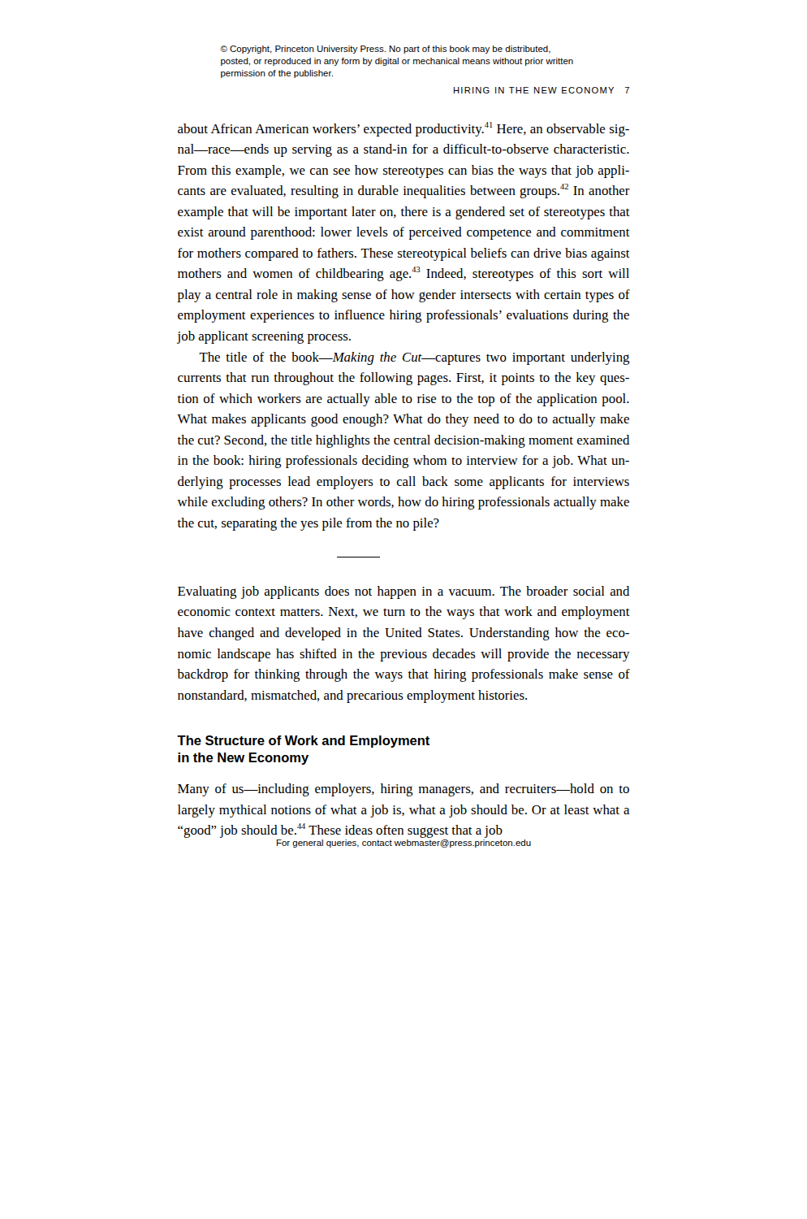© Copyright, Princeton University Press. No part of this book may be distributed, posted, or reproduced in any form by digital or mechanical means without prior written permission of the publisher.
Hiring in the New Economy7
about African American workers’ expected productivity.41 Here, an observable signal—race—ends up serving as a stand-in for a difficult-to-observe characteristic. From this example, we can see how stereotypes can bias the ways that job applicants are evaluated, resulting in durable inequalities between groups.42 In another example that will be important later on, there is a gendered set of stereotypes that exist around parenthood: lower levels of perceived competence and commitment for mothers compared to fathers. These stereotypical beliefs can drive bias against mothers and women of childbearing age.43 Indeed, stereotypes of this sort will play a central role in making sense of how gender intersects with certain types of employment experiences to influence hiring professionals’ evaluations during the job applicant screening process.
The title of the book—Making the Cut—captures two important underlying currents that run throughout the following pages. First, it points to the key question of which workers are actually able to rise to the top of the application pool. What makes applicants good enough? What do they need to do to actually make the cut? Second, the title highlights the central decision-making moment examined in the book: hiring professionals deciding whom to interview for a job. What underlying processes lead employers to call back some applicants for interviews while excluding others? In other words, how do hiring professionals actually make the cut, separating the yes pile from the no pile?
Evaluating job applicants does not happen in a vacuum. The broader social and economic context matters. Next, we turn to the ways that work and employment have changed and developed in the United States. Understanding how the economic landscape has shifted in the previous decades will provide the necessary backdrop for thinking through the ways that hiring professionals make sense of nonstandard, mismatched, and precarious employment histories.
The Structure of Work and Employment
in the New Economy
Many of us—including employers, hiring managers, and recruiters—hold on to largely mythical notions of what a job is, what a job should be. Or at least what a “good” job should be.44 These ideas often suggest that a job
For general queries, contact webmaster@press.princeton.edu